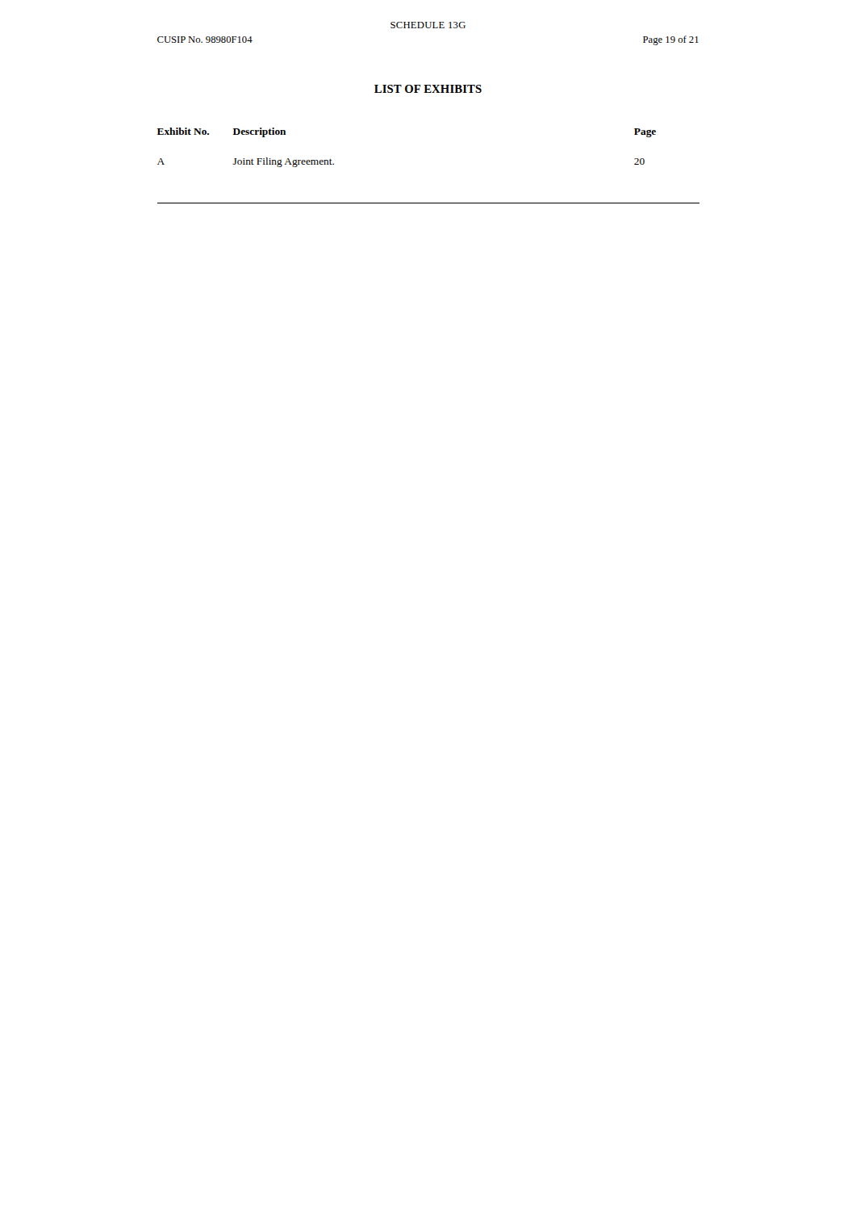SCHEDULE 13G
CUSIP No. 98980F104
Page 19 of 21
LIST OF EXHIBITS
| Exhibit No. | Description | Page |
| --- | --- | --- |
| A | Joint Filing Agreement. | 20 |